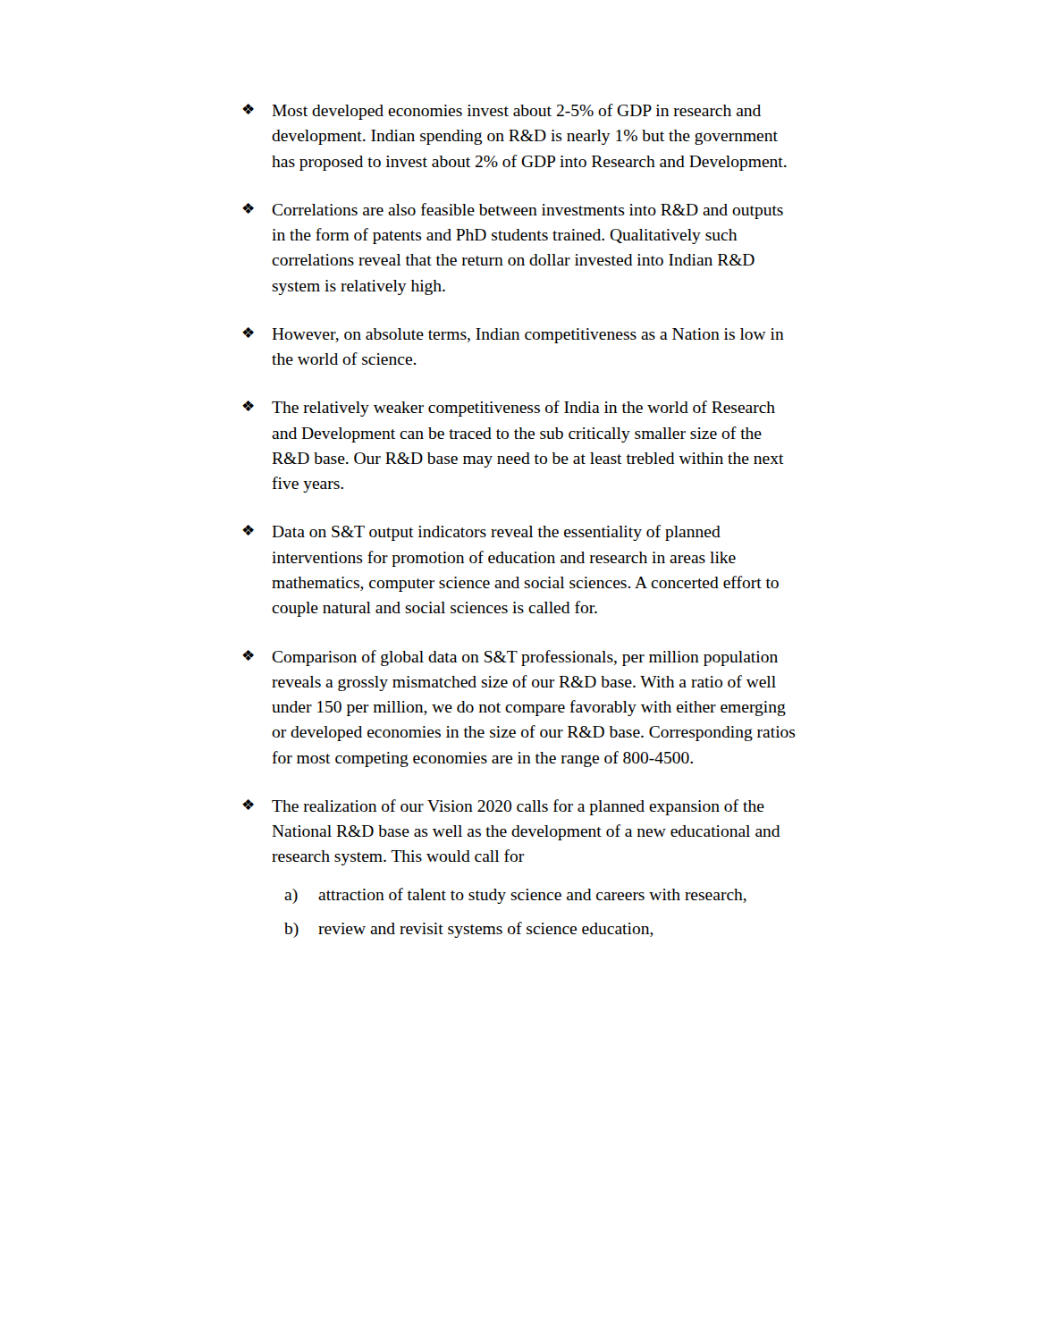Most developed economies invest about 2-5% of GDP in research and development. Indian spending on R&D is nearly 1% but the government has proposed to invest about 2% of GDP into Research and Development.
Correlations are also feasible between investments into R&D and outputs in the form of patents and PhD students trained. Qualitatively such correlations reveal that the return on dollar invested into Indian R&D system is relatively high.
However, on absolute terms, Indian competitiveness as a Nation is low in the world of science.
The relatively weaker competitiveness of India in the world of Research and Development can be traced to the sub critically smaller size of the R&D base. Our R&D base may need to be at least trebled within the next five years.
Data on S&T output indicators reveal the essentiality of planned interventions for promotion of education and research in areas like mathematics, computer science and social sciences. A concerted effort to couple natural and social sciences is called for.
Comparison of global data on S&T professionals, per million population reveals a grossly mismatched size of our R&D base. With a ratio of well under 150 per million, we do not compare favorably with either emerging or developed economies in the size of our R&D base. Corresponding ratios for most competing economies are in the range of 800-4500.
The realization of our Vision 2020 calls for a planned expansion of the National R&D base as well as the development of a new educational and research system. This would call for
attraction of talent to study science and careers with research,
review and revisit systems of science education,